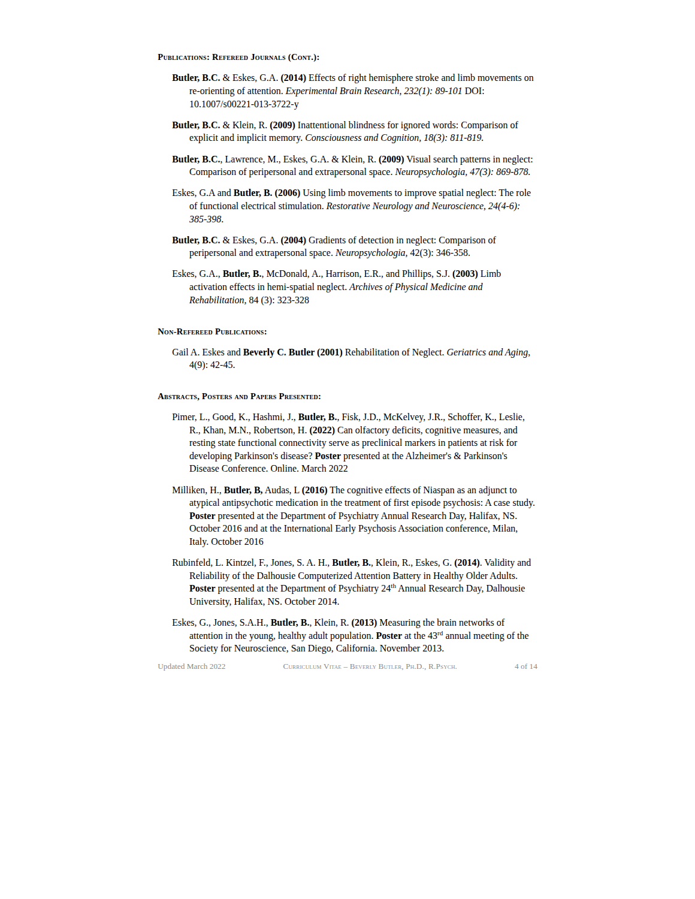Publications: Refereed Journals (Cont.):
Butler, B.C. & Eskes, G.A. (2014) Effects of right hemisphere stroke and limb movements on re-orienting of attention. Experimental Brain Research, 232(1): 89-101 DOI: 10.1007/s00221-013-3722-y
Butler, B.C. & Klein, R. (2009) Inattentional blindness for ignored words: Comparison of explicit and implicit memory. Consciousness and Cognition, 18(3): 811-819.
Butler, B.C., Lawrence, M., Eskes, G.A. & Klein, R. (2009) Visual search patterns in neglect: Comparison of peripersonal and extrapersonal space. Neuropsychologia, 47(3): 869-878.
Eskes, G.A and Butler, B. (2006) Using limb movements to improve spatial neglect: The role of functional electrical stimulation. Restorative Neurology and Neuroscience, 24(4-6): 385-398.
Butler, B.C. & Eskes, G.A. (2004) Gradients of detection in neglect: Comparison of peripersonal and extrapersonal space. Neuropsychologia, 42(3): 346-358.
Eskes, G.A., Butler, B., McDonald, A., Harrison, E.R., and Phillips, S.J. (2003) Limb activation effects in hemi-spatial neglect. Archives of Physical Medicine and Rehabilitation, 84 (3): 323-328
Non-Refereed Publications:
Gail A. Eskes and Beverly C. Butler (2001) Rehabilitation of Neglect. Geriatrics and Aging, 4(9): 42-45.
Abstracts, Posters and Papers Presented:
Pimer, L., Good, K., Hashmi, J., Butler, B., Fisk, J.D., McKelvey, J.R., Schoffer, K., Leslie, R., Khan, M.N., Robertson, H. (2022) Can olfactory deficits, cognitive measures, and resting state functional connectivity serve as preclinical markers in patients at risk for developing Parkinson's disease? Poster presented at the Alzheimer's & Parkinson's Disease Conference. Online. March 2022
Milliken, H., Butler, B, Audas, L (2016) The cognitive effects of Niaspan as an adjunct to atypical antipsychotic medication in the treatment of first episode psychosis: A case study. Poster presented at the Department of Psychiatry Annual Research Day, Halifax, NS. October 2016 and at the International Early Psychosis Association conference, Milan, Italy. October 2016
Rubinfeld, L. Kintzel, F., Jones, S. A. H., Butler, B., Klein, R., Eskes, G. (2014). Validity and Reliability of the Dalhousie Computerized Attention Battery in Healthy Older Adults. Poster presented at the Department of Psychiatry 24th Annual Research Day, Dalhousie University, Halifax, NS. October 2014.
Eskes, G., Jones, S.A.H., Butler, B., Klein, R. (2013) Measuring the brain networks of attention in the young, healthy adult population. Poster at the 43rd annual meeting of the Society for Neuroscience, San Diego, California. November 2013.
Updated March 2022 Curriculum Vitae – Beverly Butler, Ph.D., R.Psych. 4 of 14